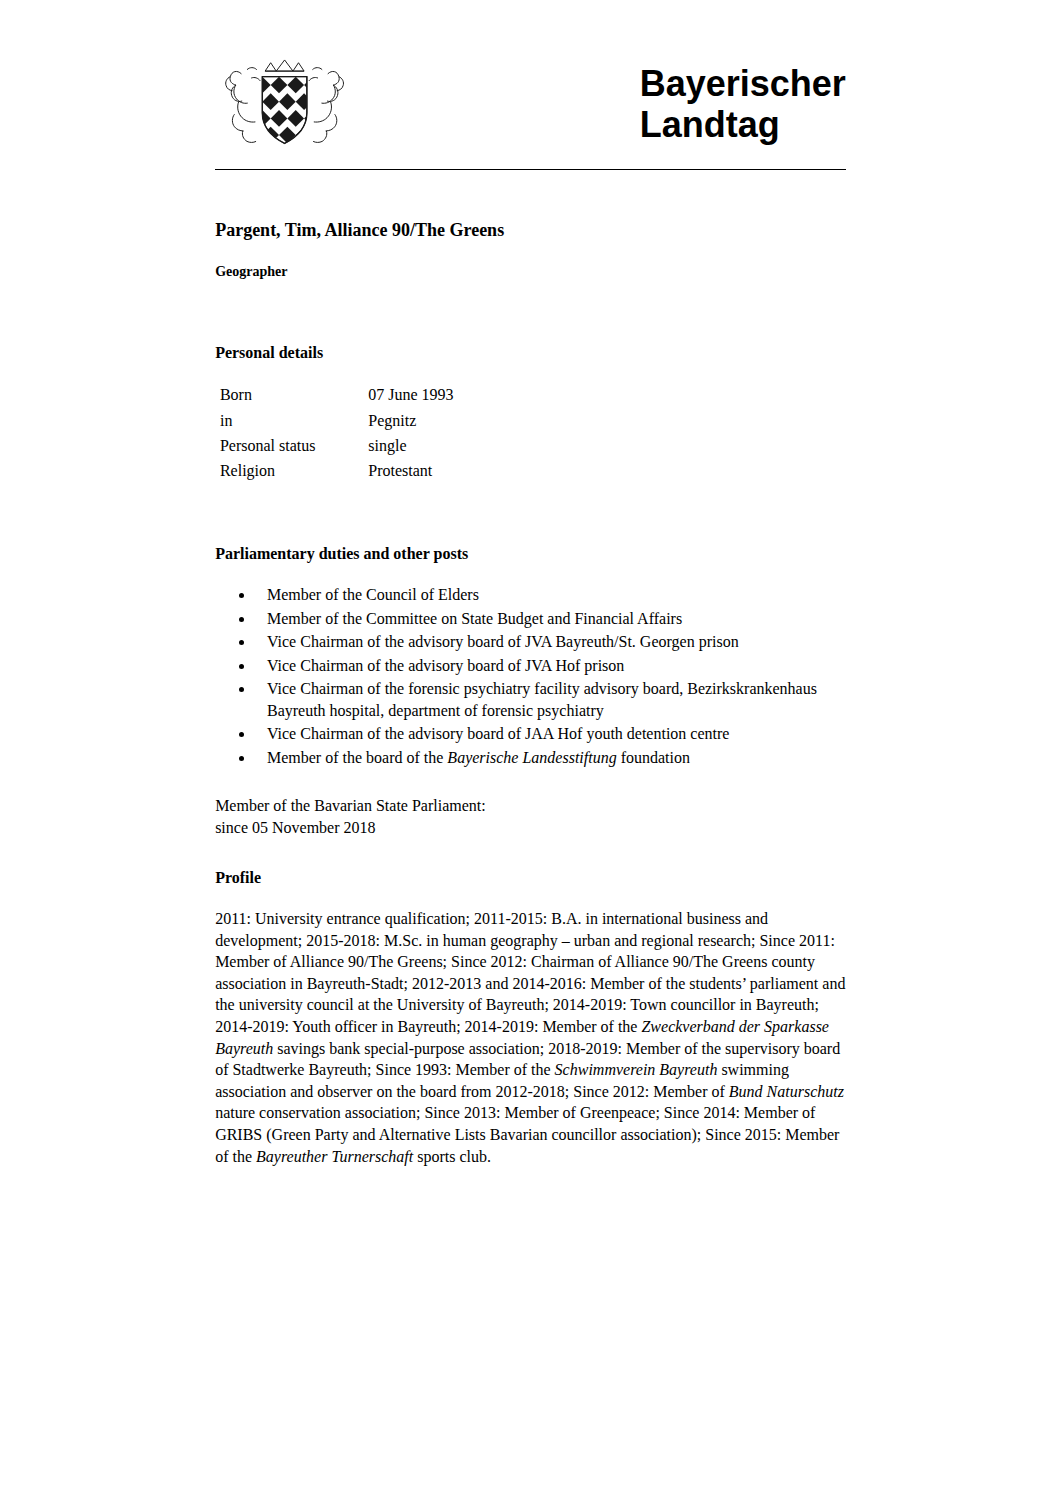Bayerischer
Landtag
Pargent, Tim, Alliance 90/The Greens
Geographer
Personal details
| Born | 07 June 1993 |
| in | Pegnitz |
| Personal status | single |
| Religion | Protestant |
Parliamentary duties and other posts
Member of the Council of Elders
Member of the Committee on State Budget and Financial Affairs
Vice Chairman of the advisory board of JVA Bayreuth/St. Georgen prison
Vice Chairman of the advisory board of JVA Hof prison
Vice Chairman of the forensic psychiatry facility advisory board, Bezirkskrankenhaus Bayreuth hospital, department of forensic psychiatry
Vice Chairman of the advisory board of JAA Hof youth detention centre
Member of the board of the Bayerische Landesstiftung foundation
Member of the Bavarian State Parliament:
since 05 November 2018
Profile
2011: University entrance qualification; 2011-2015: B.A. in international business and development; 2015-2018: M.Sc. in human geography – urban and regional research; Since 2011: Member of Alliance 90/The Greens; Since 2012: Chairman of Alliance 90/The Greens county association in Bayreuth-Stadt; 2012-2013 and 2014-2016: Member of the students’ parliament and the university council at the University of Bayreuth; 2014-2019: Town councillor in Bayreuth; 2014-2019: Youth officer in Bayreuth; 2014-2019: Member of the Zweckverband der Sparkasse Bayreuth savings bank special-purpose association; 2018-2019: Member of the supervisory board of Stadtwerke Bayreuth; Since 1993: Member of the Schwimmverein Bayreuth swimming association and observer on the board from 2012-2018; Since 2012: Member of Bund Naturschutz nature conservation association; Since 2013: Member of Greenpeace; Since 2014: Member of GRIBS (Green Party and Alternative Lists Bavarian councillor association); Since 2015: Member of the Bayreuther Turnerschaft sports club.